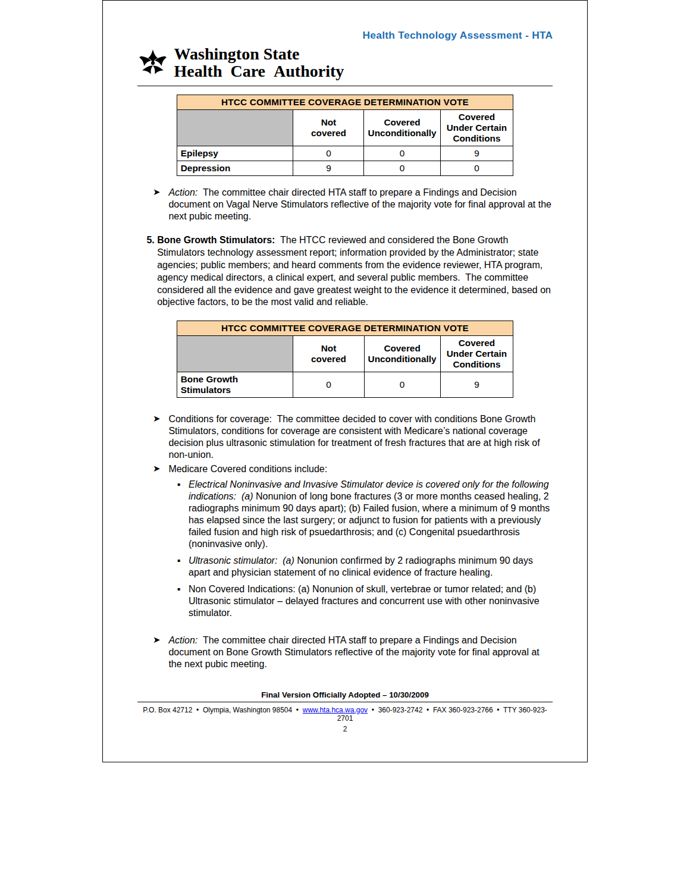Health Technology Assessment - HTA
Washington State
Health Care Authority
| HTCC COMMITTEE COVERAGE DETERMINATION VOTE |
| --- |
| | Not covered | Covered Unconditionally | Covered Under Certain Conditions |
| Epilepsy | 0 | 0 | 9 |
| Depression | 9 | 0 | 0 |
Action: The committee chair directed HTA staff to prepare a Findings and Decision document on Vagal Nerve Stimulators reflective of the majority vote for final approval at the next pubic meeting.
Bone Growth Stimulators: The HTCC reviewed and considered the Bone Growth Stimulators technology assessment report; information provided by the Administrator; state agencies; public members; and heard comments from the evidence reviewer, HTA program, agency medical directors, a clinical expert, and several public members. The committee considered all the evidence and gave greatest weight to the evidence it determined, based on objective factors, to be the most valid and reliable.
| HTCC COMMITTEE COVERAGE DETERMINATION VOTE |
| --- |
| | Not covered | Covered Unconditionally | Covered Under Certain Conditions |
| Bone Growth Stimulators | 0 | 0 | 9 |
Conditions for coverage: The committee decided to cover with conditions Bone Growth Stimulators, conditions for coverage are consistent with Medicare’s national coverage decision plus ultrasonic stimulation for treatment of fresh fractures that are at high risk of non-union.
Medicare Covered conditions include:
Electrical Noninvasive and Invasive Stimulator device is covered only for the following indications: (a) Nonunion of long bone fractures (3 or more months ceased healing, 2 radiographs minimum 90 days apart); (b) Failed fusion, where a minimum of 9 months has elapsed since the last surgery; or adjunct to fusion for patients with a previously failed fusion and high risk of psuedarthrosis; and (c) Congenital psuedarthrosis (noninvasive only).
Ultrasonic stimulator: (a) Nonunion confirmed by 2 radiographs minimum 90 days apart and physician statement of no clinical evidence of fracture healing.
Non Covered Indications: (a) Nonunion of skull, vertebrae or tumor related; and (b) Ultrasonic stimulator – delayed fractures and concurrent use with other noninvasive stimulator.
Action: The committee chair directed HTA staff to prepare a Findings and Decision document on Bone Growth Stimulators reflective of the majority vote for final approval at the next pubic meeting.
Final Version Officially Adopted – 10/30/2009
P.O. Box 42712 • Olympia, Washington 98504 • www.hta.hca.wa.gov • 360-923-2742 • FAX 360-923-2766 • TTY 360-923-2701
2